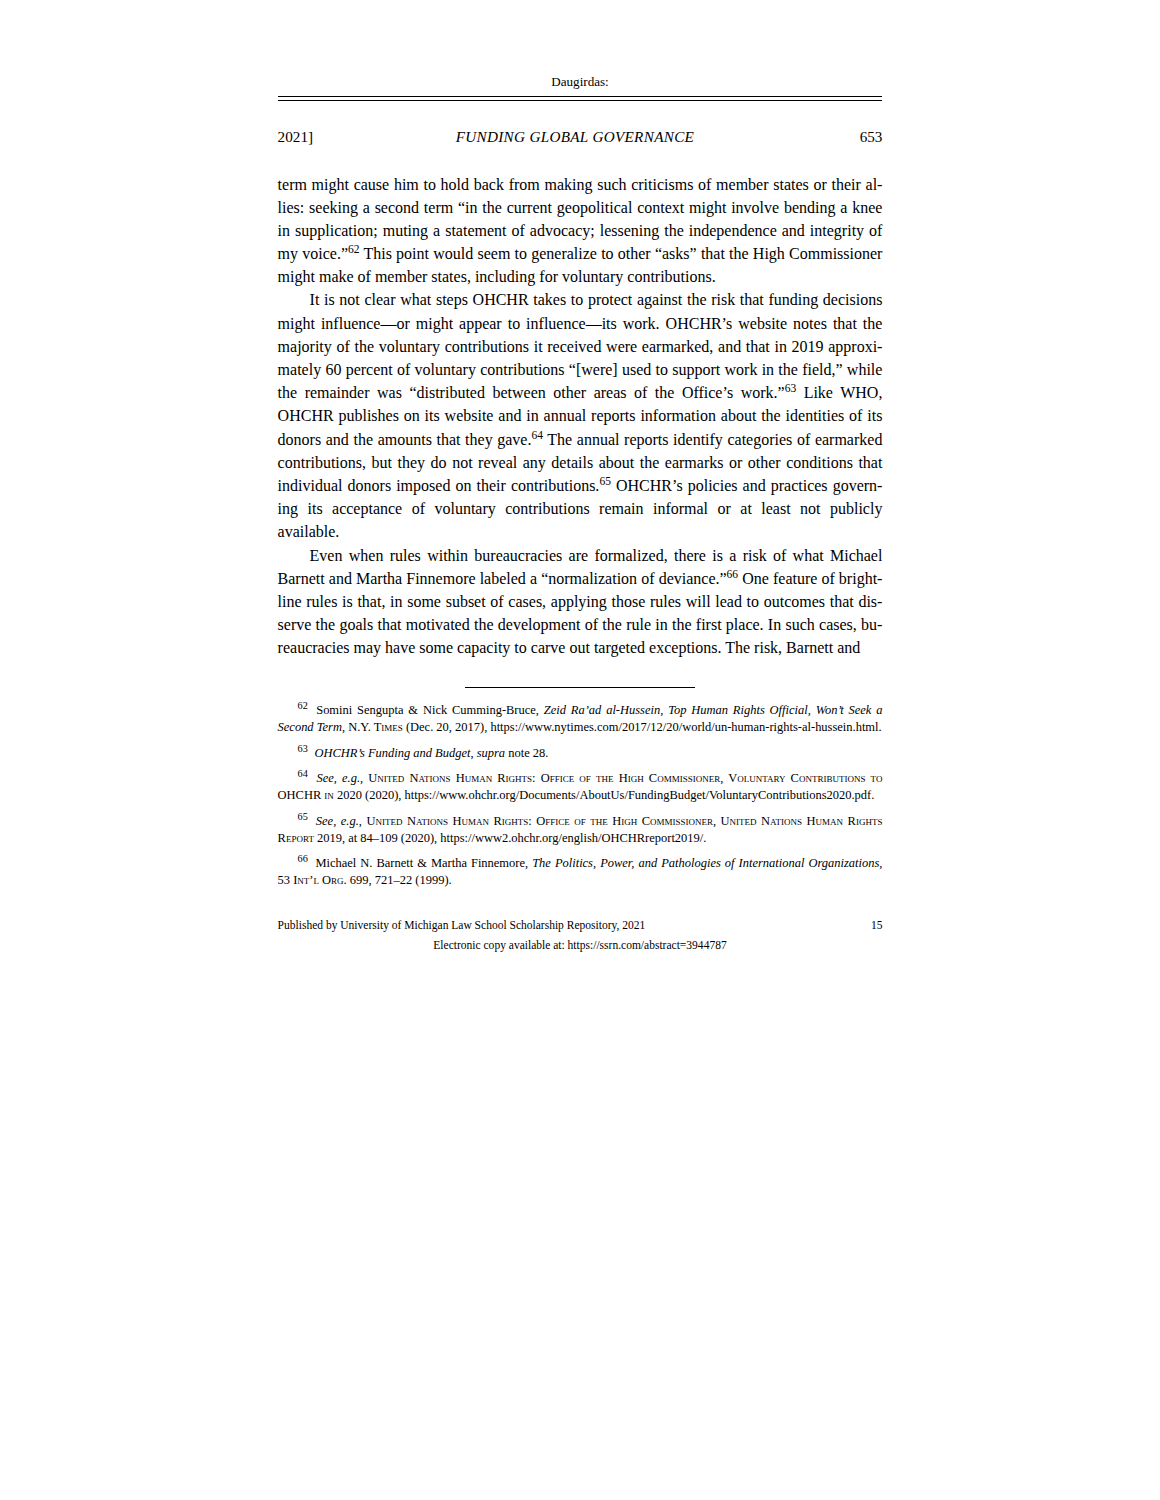Daugirdas:
2021] FUNDING GLOBAL GOVERNANCE 653
term might cause him to hold back from making such criticisms of member states or their allies: seeking a second term “in the current geopolitical context might involve bending a knee in supplication; muting a statement of advocacy; lessening the independence and integrity of my voice.”62 This point would seem to generalize to other “asks” that the High Commissioner might make of member states, including for voluntary contributions.
It is not clear what steps OHCHR takes to protect against the risk that funding decisions might influence—or might appear to influence—its work. OHCHR’s website notes that the majority of the voluntary contributions it received were earmarked, and that in 2019 approximately 60 percent of voluntary contributions “[were] used to support work in the field,” while the remainder was “distributed between other areas of the Office’s work.”63 Like WHO, OHCHR publishes on its website and in annual reports information about the identities of its donors and the amounts that they gave.64 The annual reports identify categories of earmarked contributions, but they do not reveal any details about the earmarks or other conditions that individual donors imposed on their contributions.65 OHCHR’s policies and practices governing its acceptance of voluntary contributions remain informal or at least not publicly available.
Even when rules within bureaucracies are formalized, there is a risk of what Michael Barnett and Martha Finnemore labeled a “normalization of deviance.”66 One feature of bright-line rules is that, in some subset of cases, applying those rules will lead to outcomes that disserve the goals that motivated the development of the rule in the first place. In such cases, bureaucracies may have some capacity to carve out targeted exceptions. The risk, Barnett and
62 Somini Sengupta & Nick Cumming-Bruce, Zeid Ra’ad al-Hussein, Top Human Rights Official, Won’t Seek a Second Term, N.Y. Times (Dec. 20, 2017), https://www.nytimes.com/2017/12/20/world/un-human-rights-al-hussein.html.
63 OHCHR’s Funding and Budget, supra note 28.
64 See, e.g., United Nations Human Rights: Office of the High Commissioner, Voluntary Contributions to OHCHR in 2020 (2020), https://www.ohchr.org/Documents/AboutUs/FundingBudget/VoluntaryContributions2020.pdf.
65 See, e.g., United Nations Human Rights: Office of the High Commissioner, United Nations Human Rights Report 2019, at 84–109 (2020), https://www2.ohchr.org/english/OHCHRreport2019/.
66 Michael N. Barnett & Martha Finnemore, The Politics, Power, and Pathologies of International Organizations, 53 Int’l Org. 699, 721–22 (1999).
Published by University of Michigan Law School Scholarship Repository, 2021 15
Electronic copy available at: https://ssrn.com/abstract=3944787